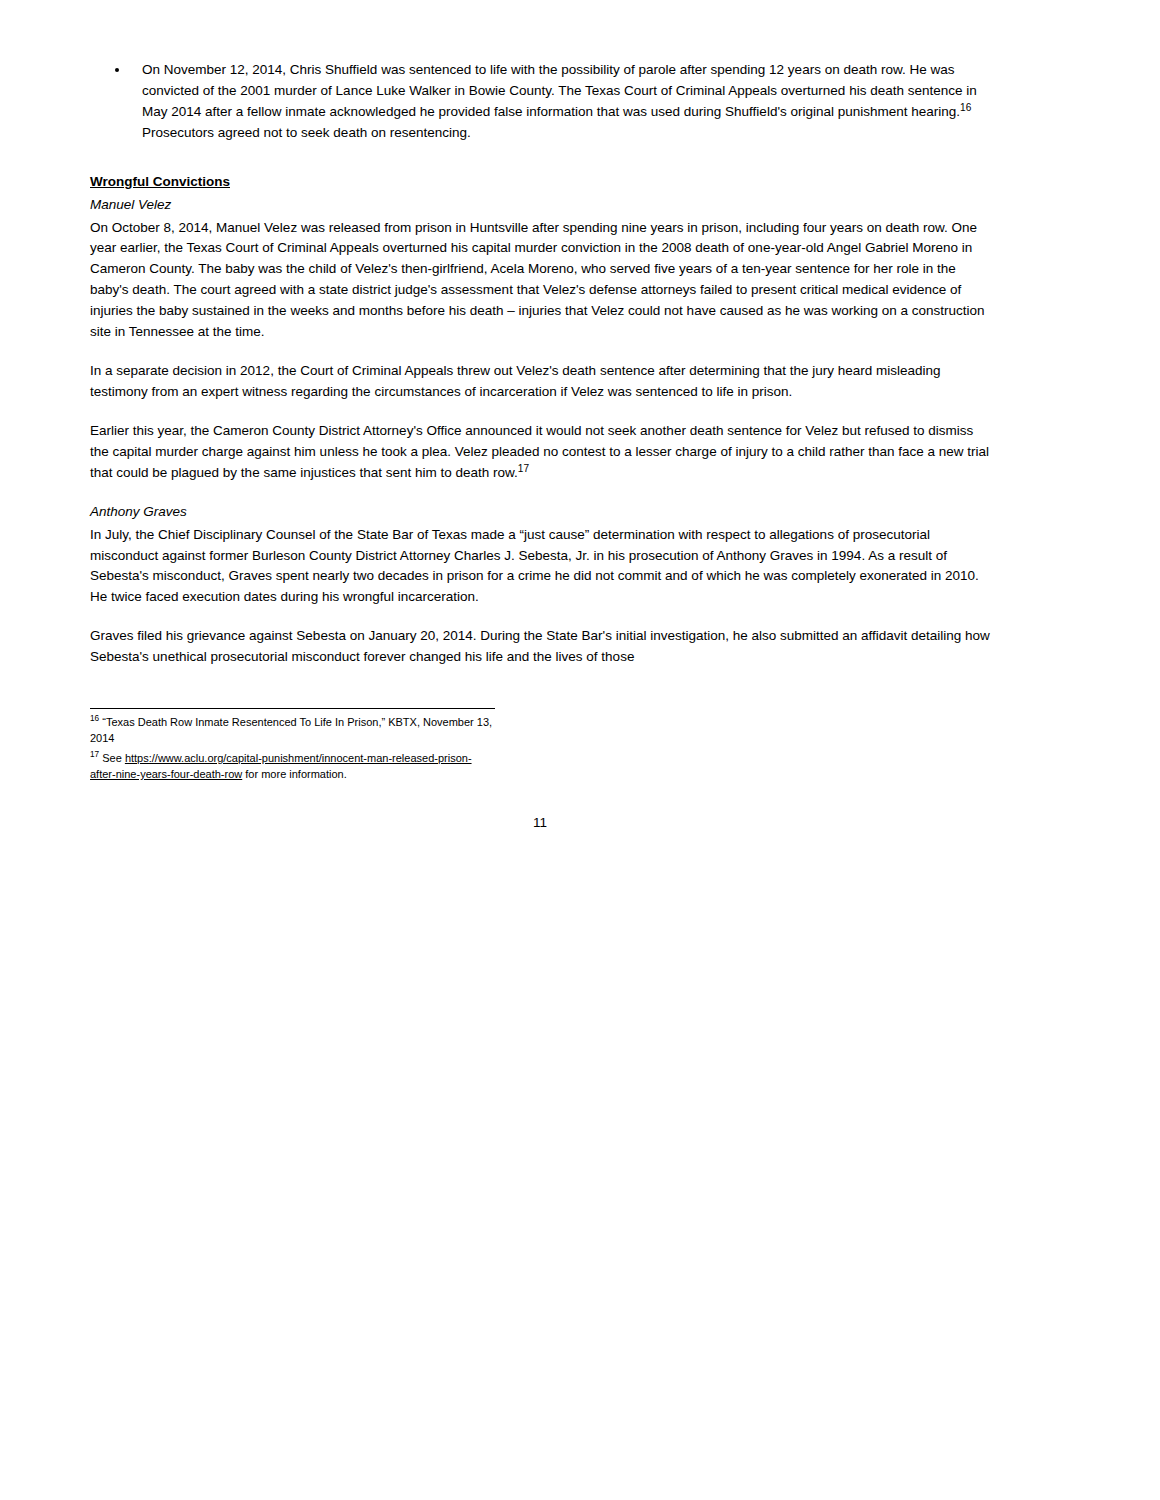On November 12, 2014, Chris Shuffield was sentenced to life with the possibility of parole after spending 12 years on death row. He was convicted of the 2001 murder of Lance Luke Walker in Bowie County. The Texas Court of Criminal Appeals overturned his death sentence in May 2014 after a fellow inmate acknowledged he provided false information that was used during Shuffield's original punishment hearing.16 Prosecutors agreed not to seek death on resentencing.
Wrongful Convictions
Manuel Velez
On October 8, 2014, Manuel Velez was released from prison in Huntsville after spending nine years in prison, including four years on death row. One year earlier, the Texas Court of Criminal Appeals overturned his capital murder conviction in the 2008 death of one-year-old Angel Gabriel Moreno in Cameron County. The baby was the child of Velez's then-girlfriend, Acela Moreno, who served five years of a ten-year sentence for her role in the baby's death. The court agreed with a state district judge's assessment that Velez's defense attorneys failed to present critical medical evidence of injuries the baby sustained in the weeks and months before his death – injuries that Velez could not have caused as he was working on a construction site in Tennessee at the time.
In a separate decision in 2012, the Court of Criminal Appeals threw out Velez's death sentence after determining that the jury heard misleading testimony from an expert witness regarding the circumstances of incarceration if Velez was sentenced to life in prison.
Earlier this year, the Cameron County District Attorney's Office announced it would not seek another death sentence for Velez but refused to dismiss the capital murder charge against him unless he took a plea. Velez pleaded no contest to a lesser charge of injury to a child rather than face a new trial that could be plagued by the same injustices that sent him to death row.17
Anthony Graves
In July, the Chief Disciplinary Counsel of the State Bar of Texas made a “just cause” determination with respect to allegations of prosecutorial misconduct against former Burleson County District Attorney Charles J. Sebesta, Jr. in his prosecution of Anthony Graves in 1994. As a result of Sebesta's misconduct, Graves spent nearly two decades in prison for a crime he did not commit and of which he was completely exonerated in 2010. He twice faced execution dates during his wrongful incarceration.
Graves filed his grievance against Sebesta on January 20, 2014. During the State Bar's initial investigation, he also submitted an affidavit detailing how Sebesta's unethical prosecutorial misconduct forever changed his life and the lives of those
16 “Texas Death Row Inmate Resentenced To Life In Prison,” KBTX, November 13, 2014
17 See https://www.aclu.org/capital-punishment/innocent-man-released-prison-after-nine-years-four-death-row for more information.
11